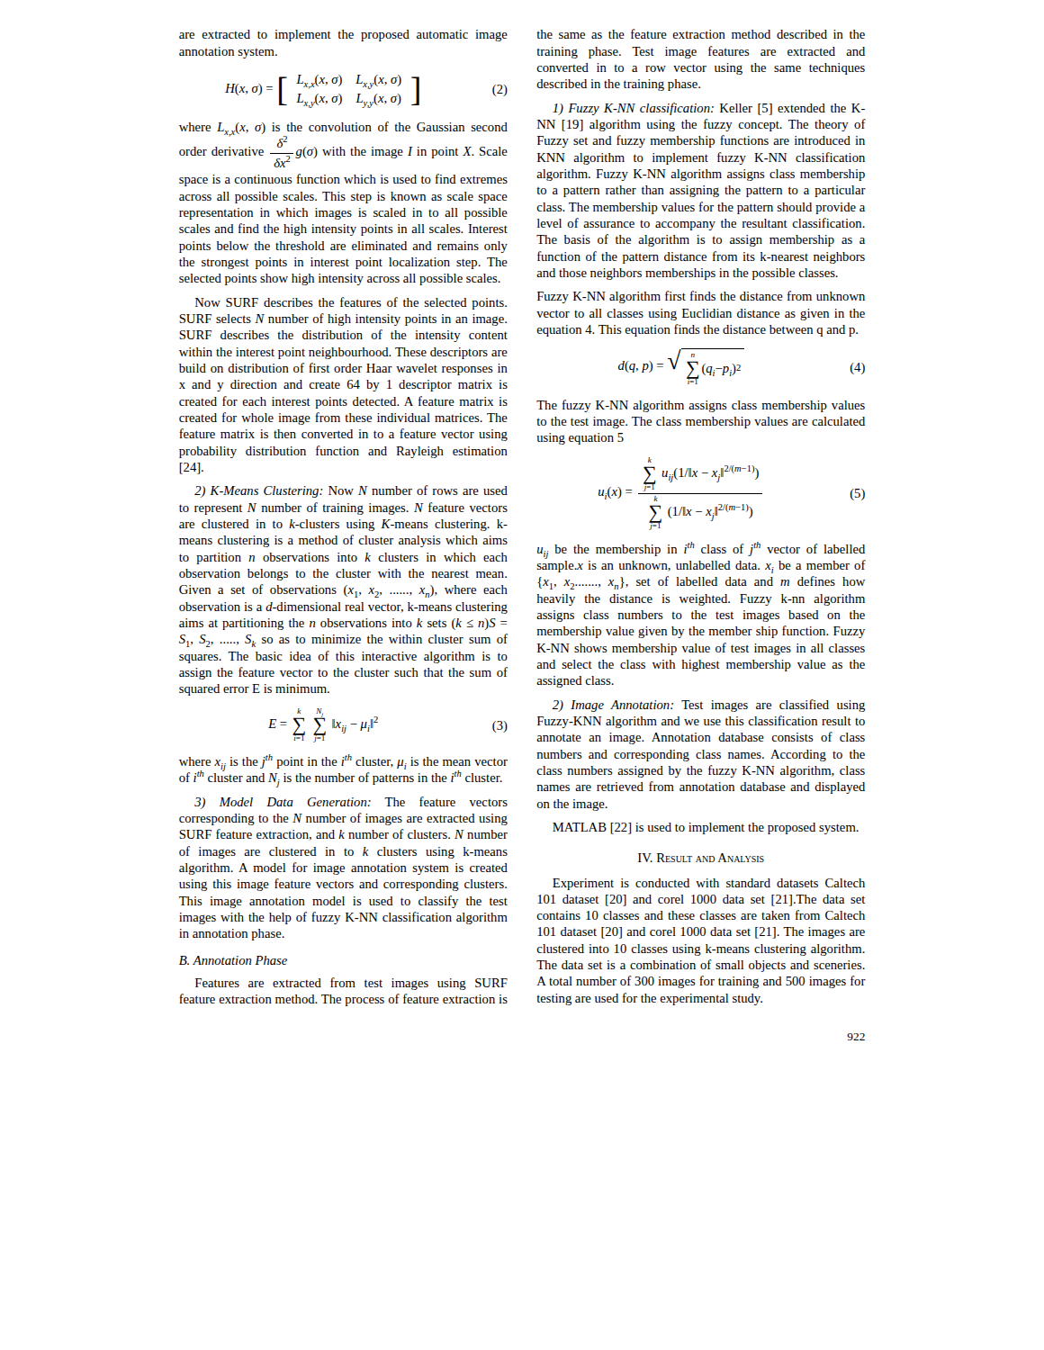are extracted to implement the proposed automatic image annotation system.
H(x, σ) = [
| L x,x ( x , σ ) | L x,y ( x , σ ) |
| L x,y ( x , σ ) | L y,y ( x , σ ) |
]
(2)
where Lx,x(x, σ) is the convolution of the Gaussian second order derivative δ2 δx2 g(σ) with the image I in point X. Scale space is a continuous function which is used to find extremes across all possible scales. This step is known as scale space representation in which images is scaled in to all possible scales and find the high intensity points in all scales. Interest points below the threshold are eliminated and remains only the strongest points in interest point localization step. The selected points show high intensity across all possible scales.
Now SURF describes the features of the selected points. SURF selects N number of high intensity points in an image. SURF describes the distribution of the intensity content within the interest point neighbourhood. These descriptors are build on distribution of first order Haar wavelet responses in x and y direction and create 64 by 1 descriptor matrix is created for each interest points detected. A feature matrix is created for whole image from these individual matrices. The feature matrix is then converted in to a feature vector using probability distribution function and Rayleigh estimation [24].
2) K-Means Clustering: Now N number of rows are used to represent N number of training images. N feature vectors are clustered in to k-clusters using K-means clustering. k-means clustering is a method of cluster analysis which aims to partition n observations into k clusters in which each observation belongs to the cluster with the nearest mean. Given a set of observations (x1, x2, ......, xn), where each observation is a d-dimensional real vector, k-means clustering aims at partitioning the n observations into k sets (k ≤ n)S = S1, S2, ....., Sk so as to minimize the within cluster sum of squares. The basic idea of this interactive algorithm is to assign the feature vector to the cluster such that the sum of squared error E is minimum.
E = k ∑ i=1 Nj ∑ j=1 ‖xij − μi‖2
(3)
where xij is the jth point in the ith cluster, μi is the mean vector of ith cluster and Nj is the number of patterns in the ith cluster.
3) Model Data Generation: The feature vectors corresponding to the N number of images are extracted using SURF feature extraction, and k number of clusters. N number of images are clustered in to k clusters using k-means algorithm. A model for image annotation system is created using this image feature vectors and corresponding clusters. This image annotation model is used to classify the test images with the help of fuzzy K-NN classification algorithm in annotation phase.
B. Annotation Phase
Features are extracted from test images using SURF feature extraction method. The process of feature extraction is the same as the feature extraction method described in the training phase. Test image features are extracted and converted in to a row vector using the same techniques described in the training phase.
1) Fuzzy K-NN classification: Keller [5] extended the K-NN [19] algorithm using the fuzzy concept. The theory of Fuzzy set and fuzzy membership functions are introduced in KNN algorithm to implement fuzzy K-NN classification algorithm. Fuzzy K-NN algorithm assigns class membership to a pattern rather than assigning the pattern to a particular class. The membership values for the pattern should provide a level of assurance to accompany the resultant classification. The basis of the algorithm is to assign membership as a function of the pattern distance from its k-nearest neighbors and those neighbors memberships in the possible classes.
Fuzzy K-NN algorithm first finds the distance from unknown vector to all classes using Euclidian distance as given in the equation 4. This equation finds the distance between q and p.
d(q, p) = √ n ∑ i=1 (qi − pi)2
(4)
The fuzzy K-NN algorithm assigns class membership values to the test image. The class membership values are calculated using equation 5
ui(x) = k ∑ j=1 uij(1/‖x − xj‖2/(m−1)) k ∑ j=1 (1/‖x − xj‖2/(m−1))
(5)
uij be the membership in ith class of jth vector of labelled sample.x is an unknown, unlabelled data. xi be a member of {x1, x2......., xn}, set of labelled data and m defines how heavily the distance is weighted. Fuzzy k-nn algorithm assigns class numbers to the test images based on the membership value given by the member ship function. Fuzzy K-NN shows membership value of test images in all classes and select the class with highest membership value as the assigned class.
2) Image Annotation: Test images are classified using Fuzzy-KNN algorithm and we use this classification result to annotate an image. Annotation database consists of class numbers and corresponding class names. According to the class numbers assigned by the fuzzy K-NN algorithm, class names are retrieved from annotation database and displayed on the image.
MATLAB [22] is used to implement the proposed system.
IV. Result and Analysis
Experiment is conducted with standard datasets Caltech 101 dataset [20] and corel 1000 data set [21].The data set contains 10 classes and these classes are taken from Caltech 101 dataset [20] and corel 1000 data set [21]. The images are clustered into 10 classes using k-means clustering algorithm. The data set is a combination of small objects and sceneries. A total number of 300 images for training and 500 images for testing are used for the experimental study.
922